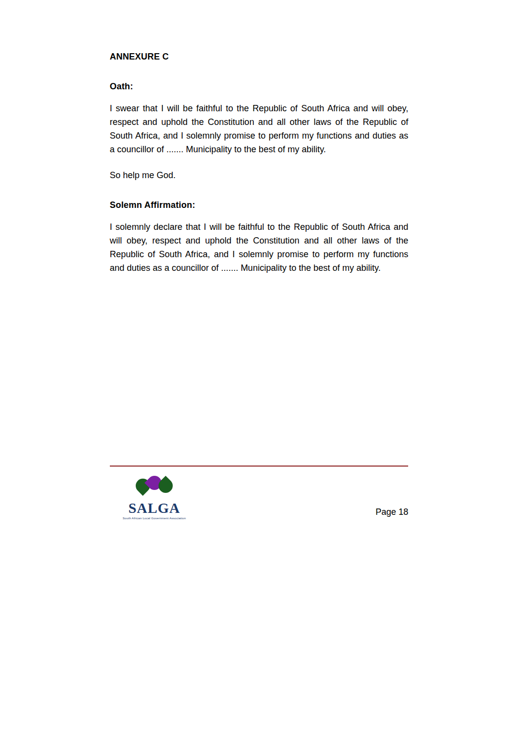ANNEXURE C
Oath:
I swear that I will be faithful to the Republic of South Africa and will obey, respect and uphold the Constitution and all other laws of the Republic of South Africa, and I solemnly promise to perform my functions and duties as a councillor of ....... Municipality to the best of my ability.
So help me God.
Solemn Affirmation:
I solemnly declare that I will be faithful to the Republic of South Africa and will obey, respect and uphold the Constitution and all other laws of the Republic of South Africa, and I solemnly promise to perform my functions and duties as a councillor of ....... Municipality to the best of my ability.
SALGA
South African Local Government Association
Page 18